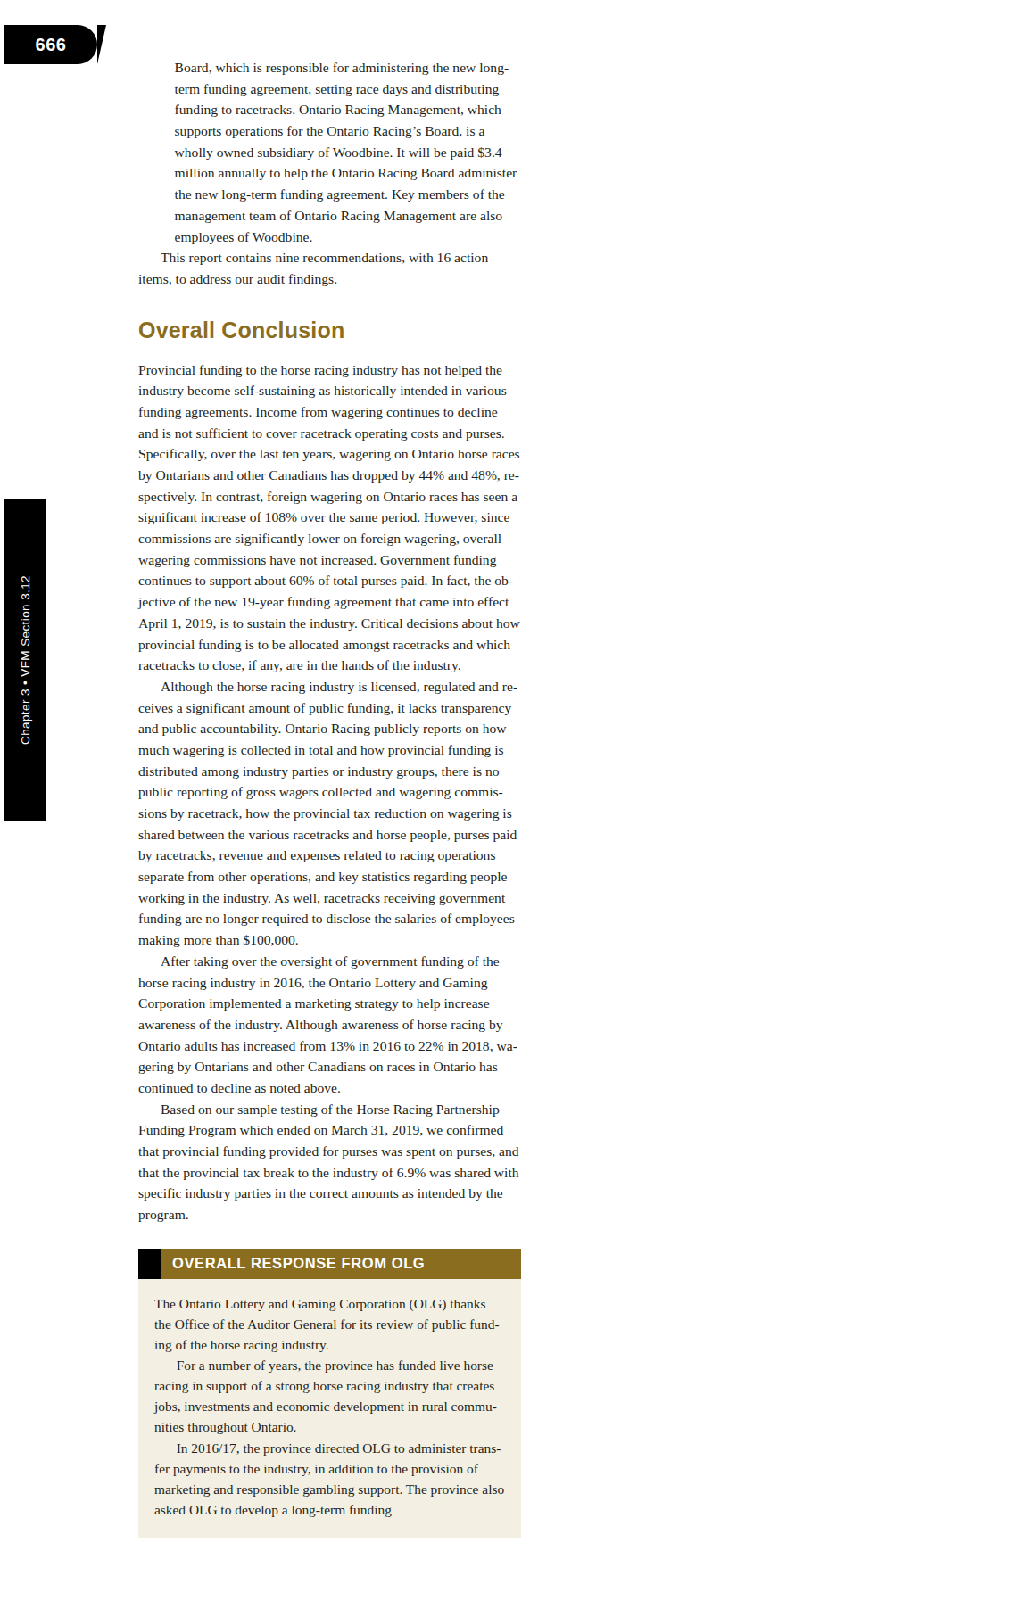666
Chapter 3 • VFM Section 3.12
Board, which is responsible for administering the new long-term funding agreement, setting race days and distributing funding to racetracks. Ontario Racing Management, which supports operations for the Ontario Racing’s Board, is a wholly owned subsidiary of Woodbine. It will be paid $3.4 million annually to help the Ontario Racing Board administer the new long-term funding agreement. Key members of the management team of Ontario Racing Management are also employees of Woodbine.
This report contains nine recommendations, with 16 action items, to address our audit findings.
Overall Conclusion
Provincial funding to the horse racing industry has not helped the industry become self-sustaining as historically intended in various funding agreements. Income from wagering continues to decline and is not sufficient to cover racetrack operating costs and purses. Specifically, over the last ten years, wagering on Ontario horse races by Ontarians and other Canadians has dropped by 44% and 48%, respectively. In contrast, foreign wagering on Ontario races has seen a significant increase of 108% over the same period. However, since commissions are significantly lower on foreign wagering, overall wagering commissions have not increased. Government funding continues to support about 60% of total purses paid. In fact, the objective of the new 19-year funding agreement that came into effect April 1, 2019, is to sustain the industry. Critical decisions about how provincial funding is to be allocated amongst racetracks and which racetracks to close, if any, are in the hands of the industry.
Although the horse racing industry is licensed, regulated and receives a significant amount of public funding, it lacks transparency and public accountability. Ontario Racing publicly reports on how much wagering is collected in total and how provincial funding is distributed among industry parties or industry groups, there is no public reporting of gross wagers collected and wagering commissions by racetrack, how the provincial tax reduction on wagering is shared between the various racetracks and horse people, purses paid by racetracks, revenue and expenses related to racing operations separate from other operations, and key statistics regarding people working in the industry. As well, racetracks receiving government funding are no longer required to disclose the salaries of employees making more than $100,000.
After taking over the oversight of government funding of the horse racing industry in 2016, the Ontario Lottery and Gaming Corporation implemented a marketing strategy to help increase awareness of the industry. Although awareness of horse racing by Ontario adults has increased from 13% in 2016 to 22% in 2018, wagering by Ontarians and other Canadians on races in Ontario has continued to decline as noted above.
Based on our sample testing of the Horse Racing Partnership Funding Program which ended on March 31, 2019, we confirmed that provincial funding provided for purses was spent on purses, and that the provincial tax break to the industry of 6.9% was shared with specific industry parties in the correct amounts as intended by the program.
OVERALL RESPONSE FROM OLG
The Ontario Lottery and Gaming Corporation (OLG) thanks the Office of the Auditor General for its review of public funding of the horse racing industry.
For a number of years, the province has funded live horse racing in support of a strong horse racing industry that creates jobs, investments and economic development in rural communities throughout Ontario.
In 2016/17, the province directed OLG to administer transfer payments to the industry, in addition to the provision of marketing and responsible gambling support. The province also asked OLG to develop a long-term funding